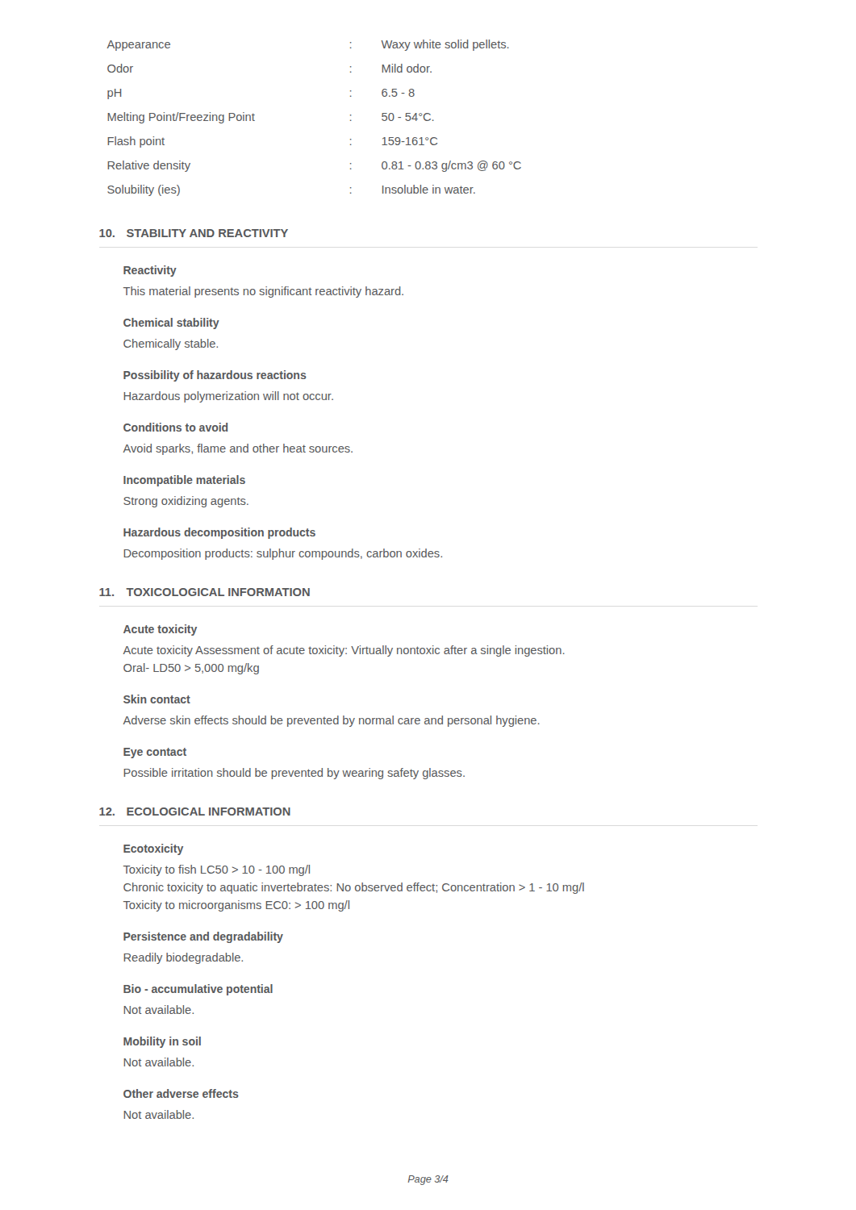| Appearance | : | Waxy white solid pellets. |
| Odor | : | Mild odor. |
| pH | : | 6.5 - 8 |
| Melting Point/Freezing Point | : | 50 - 54°C. |
| Flash point | : | 159-161°C |
| Relative density | : | 0.81 - 0.83 g/cm3 @ 60 °C |
| Solubility (ies) | : | Insoluble in water. |
10. STABILITY AND REACTIVITY
Reactivity
This material presents no significant reactivity hazard.
Chemical stability
Chemically stable.
Possibility of hazardous reactions
Hazardous polymerization will not occur.
Conditions to avoid
Avoid sparks, flame and other heat sources.
Incompatible materials
Strong oxidizing agents.
Hazardous decomposition products
Decomposition products: sulphur compounds, carbon oxides.
11. TOXICOLOGICAL INFORMATION
Acute toxicity
Acute toxicity Assessment of acute toxicity: Virtually nontoxic after a single ingestion.
Oral- LD50 > 5,000 mg/kg
Skin contact
Adverse skin effects should be prevented by normal care and personal hygiene.
Eye contact
Possible irritation should be prevented by wearing safety glasses.
12. ECOLOGICAL INFORMATION
Ecotoxicity
Toxicity to fish LC50 > 10 - 100 mg/l
Chronic toxicity to aquatic invertebrates: No observed effect; Concentration > 1 - 10 mg/l
Toxicity to microorganisms EC0: > 100 mg/l
Persistence and degradability
Readily biodegradable.
Bio - accumulative potential
Not available.
Mobility in soil
Not available.
Other adverse effects
Not available.
Page 3/4